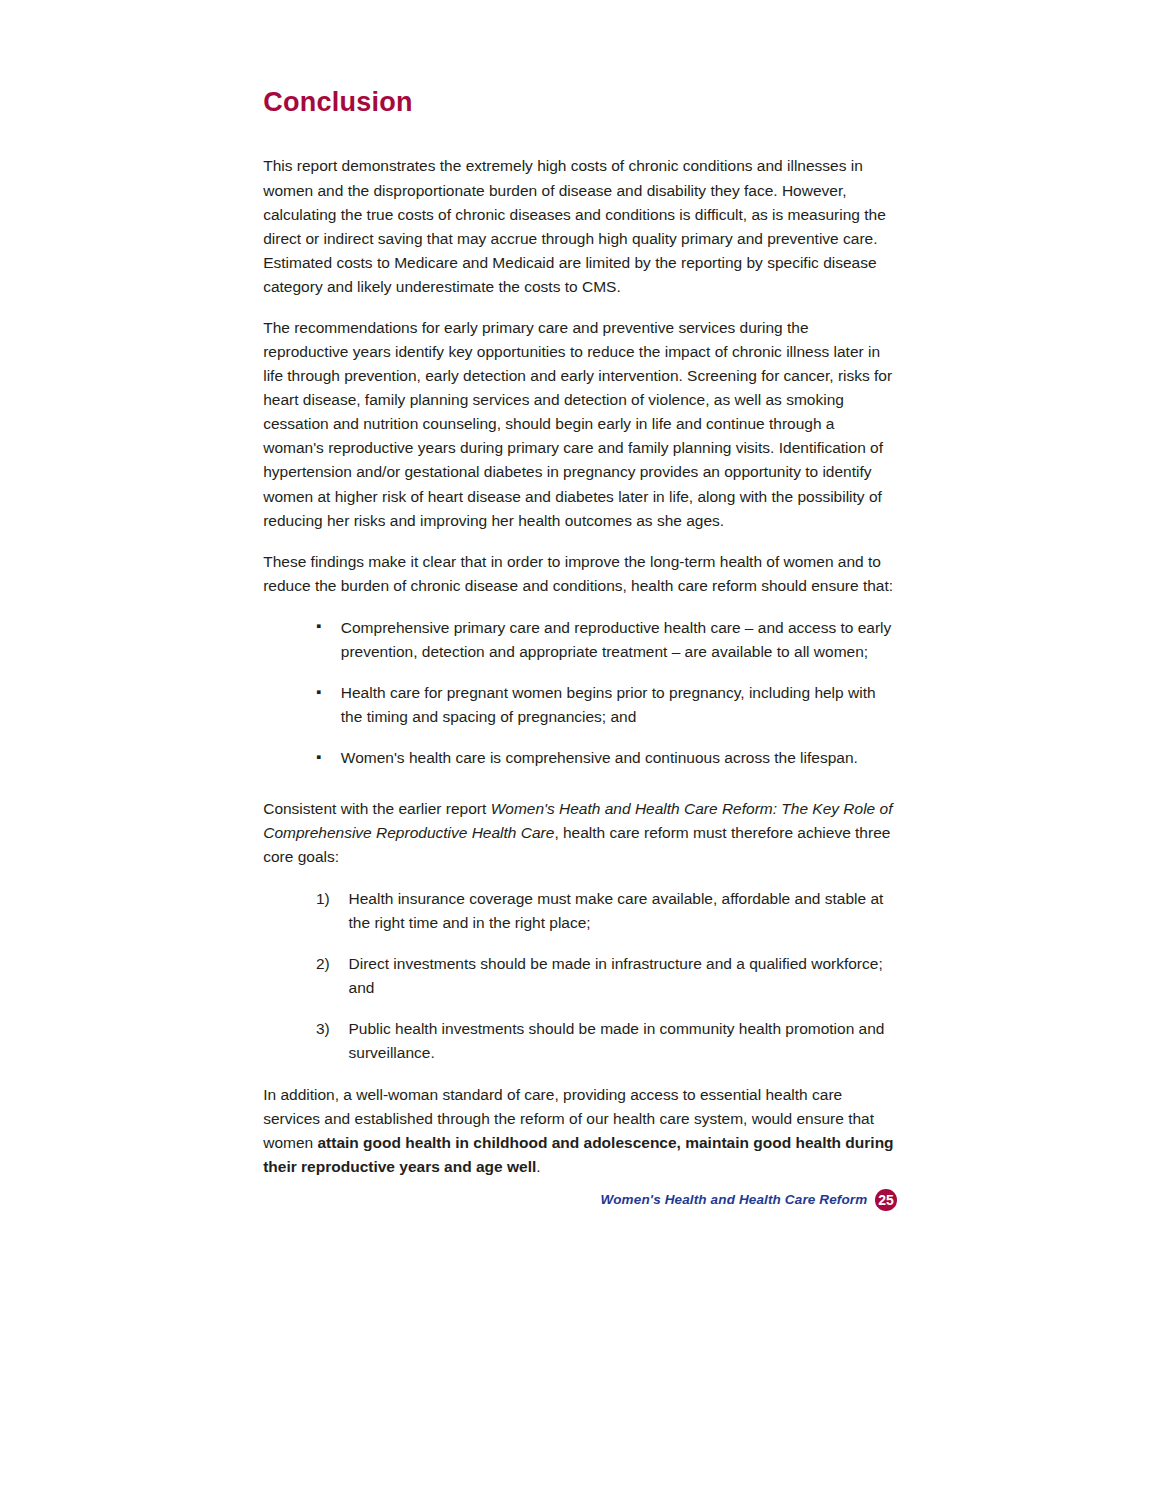Conclusion
This report demonstrates the extremely high costs of chronic conditions and illnesses in women and the disproportionate burden of disease and disability they face. However, calculating the true costs of chronic diseases and conditions is difficult, as is measuring the direct or indirect saving that may accrue through high quality primary and preventive care. Estimated costs to Medicare and Medicaid are limited by the reporting by specific disease category and likely underestimate the costs to CMS.
The recommendations for early primary care and preventive services during the reproductive years identify key opportunities to reduce the impact of chronic illness later in life through prevention, early detection and early intervention. Screening for cancer, risks for heart disease, family planning services and detection of violence, as well as smoking cessation and nutrition counseling, should begin early in life and continue through a woman's reproductive years during primary care and family planning visits. Identification of hypertension and/or gestational diabetes in pregnancy provides an opportunity to identify women at higher risk of heart disease and diabetes later in life, along with the possibility of reducing her risks and improving her health outcomes as she ages.
These findings make it clear that in order to improve the long-term health of women and to reduce the burden of chronic disease and conditions, health care reform should ensure that:
Comprehensive primary care and reproductive health care – and access to early prevention, detection and appropriate treatment – are available to all women;
Health care for pregnant women begins prior to pregnancy, including help with the timing and spacing of pregnancies; and
Women's health care is comprehensive and continuous across the lifespan.
Consistent with the earlier report Women's Heath and Health Care Reform: The Key Role of Comprehensive Reproductive Health Care, health care reform must therefore achieve three core goals:
Health insurance coverage must make care available, affordable and stable at the right time and in the right place;
Direct investments should be made in infrastructure and a qualified workforce; and
Public health investments should be made in community health promotion and surveillance.
In addition, a well-woman standard of care, providing access to essential health care services and established through the reform of our health care system, would ensure that women attain good health in childhood and adolescence, maintain good health during their reproductive years and age well.
Women's Health and Health Care Reform 25